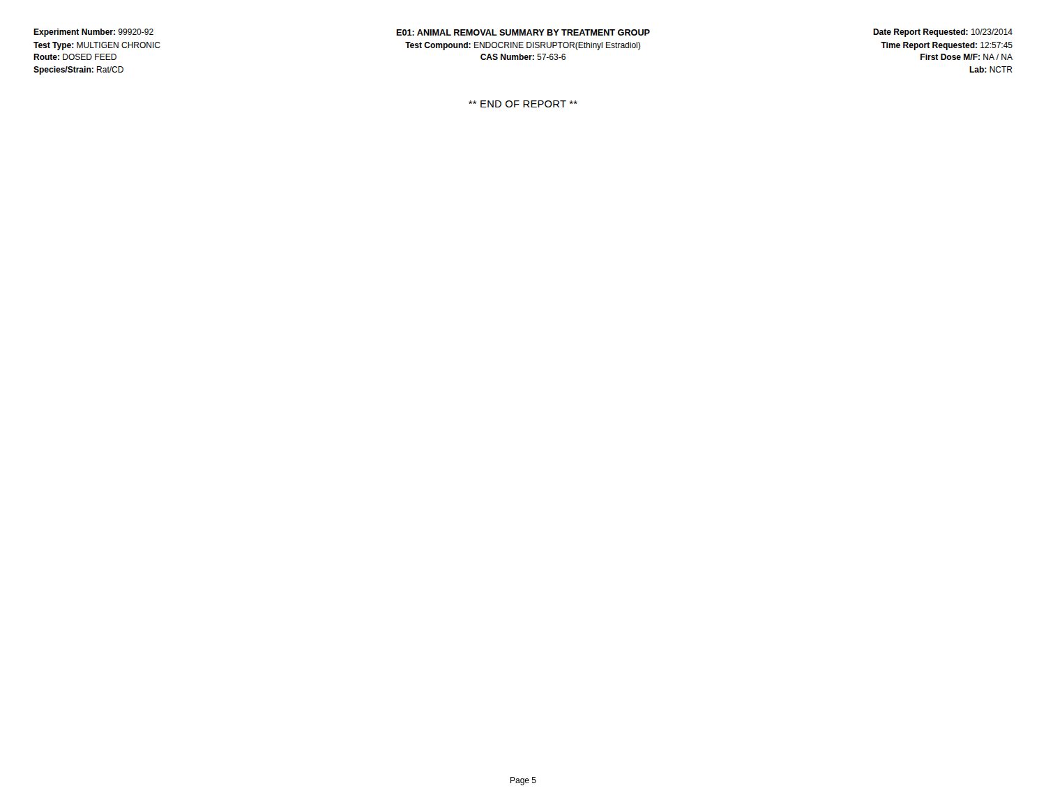| Experiment Number: 99920-92 | E01: ANIMAL REMOVAL SUMMARY BY TREATMENT GROUP | Date Report Requested: 10/23/2014 |
| Test Type: MULTIGEN CHRONIC | Test Compound: ENDOCRINE DISRUPTOR(Ethinyl Estradiol) | Time Report Requested: 12:57:45 |
| Route: DOSED FEED | CAS Number: 57-63-6 | First Dose M/F: NA / NA |
| Species/Strain: Rat/CD | | Lab: NCTR |
** END OF REPORT **
Page 5